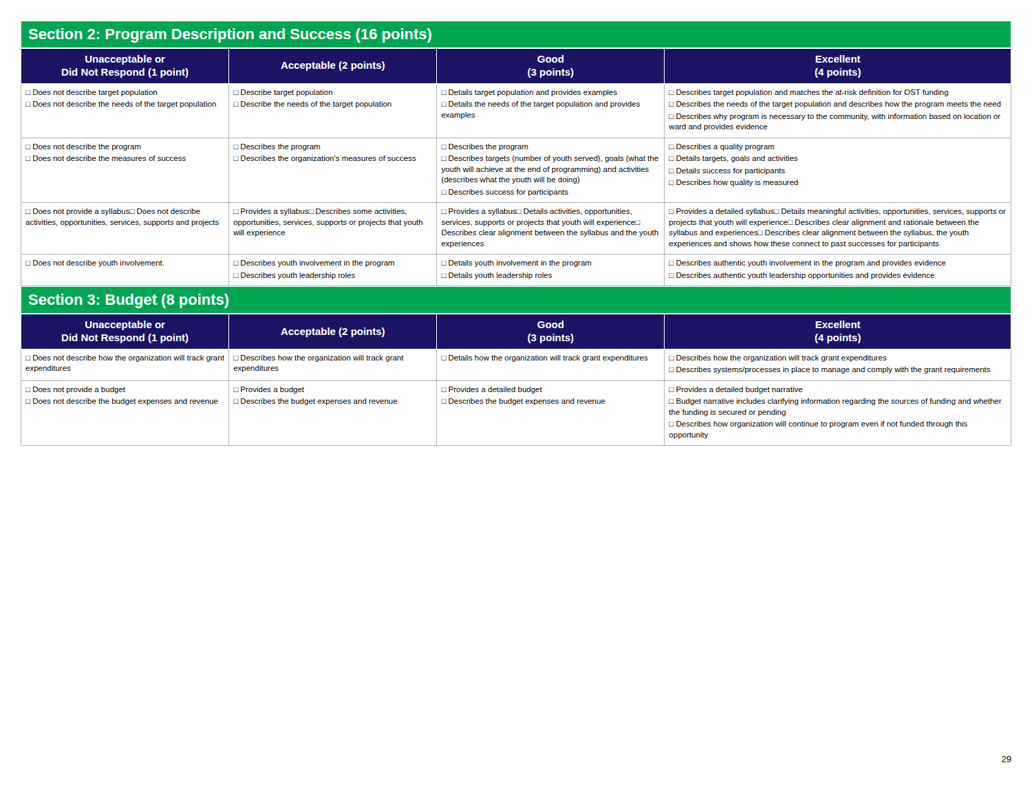Section 2: Program Description and Success (16 points)
| Unacceptable or Did Not Respond (1 point) | Acceptable (2 points) | Good (3 points) | Excellent (4 points) |
| --- | --- | --- | --- |
| □ Does not describe target population □ Does not describe the needs of the target population | □ Describe target population □ Describe the needs of the target population | □ Details target population and provides examples □ Details the needs of the target population and provides examples | □ Describes target population and matches the at-risk definition for OST funding □ Describes the needs of the target population and describes how the program meets the need □ Describes why program is necessary to the community, with information based on location or ward and provides evidence |
| □ Does not describe the program □ Does not describe the measures of success | □ Describes the program □ Describes the organization's measures of success | □ Describes the program □ Describes targets (number of youth served), goals (what the youth will achieve at the end of programming) and activities (describes what the youth will be doing) □ Describes success for participants | □ Describes a quality program □ Details targets, goals and activities □ Details success for participants □ Describes how quality is measured |
| □ Does not provide a syllabus□ Does not describe activities, opportunities, services, supports and projects | □ Provides a syllabus□ Describes some activities, opportunities, services, supports or projects that youth will experience | □ Provides a syllabus□ Details activities, opportunities, services, supports or projects that youth will experience□ Describes clear alignment between the syllabus and the youth experiences | □ Provides a detailed syllabus□ Details meaningful activities, opportunities, services, supports or projects that youth will experience□ Describes clear alignment and rationale between the syllabus and experiences□ Describes clear alignment between the syllabus, the youth experiences and shows how these connect to past successes for participants |
| □ Does not describe youth involvement. | □ Describes youth involvement in the program □ Describes youth leadership roles | □ Details youth involvement in the program □ Details youth leadership roles | □ Describes authentic youth involvement in the program and provides evidence □ Describes authentic youth leadership opportunities and provides evidence |
Section 3: Budget (8 points)
| Unacceptable or Did Not Respond (1 point) | Acceptable (2 points) | Good (3 points) | Excellent (4 points) |
| --- | --- | --- | --- |
| □ Does not describe how the organization will track grant expenditures | □ Describes how the organization will track grant expenditures | □ Details how the organization will track grant expenditures | □ Describes how the organization will track grant expenditures □ Describes systems/processes in place to manage and comply with the grant requirements |
| □ Does not provide a budget □ Does not describe the budget expenses and revenue | □ Provides a budget □ Describes the budget expenses and revenue | □ Provides a detailed budget □ Describes the budget expenses and revenue | □ Provides a detailed budget narrative □ Budget narrative includes clarifying information regarding the sources of funding and whether the funding is secured or pending □ Describes how organization will continue to program even if not funded through this opportunity |
29